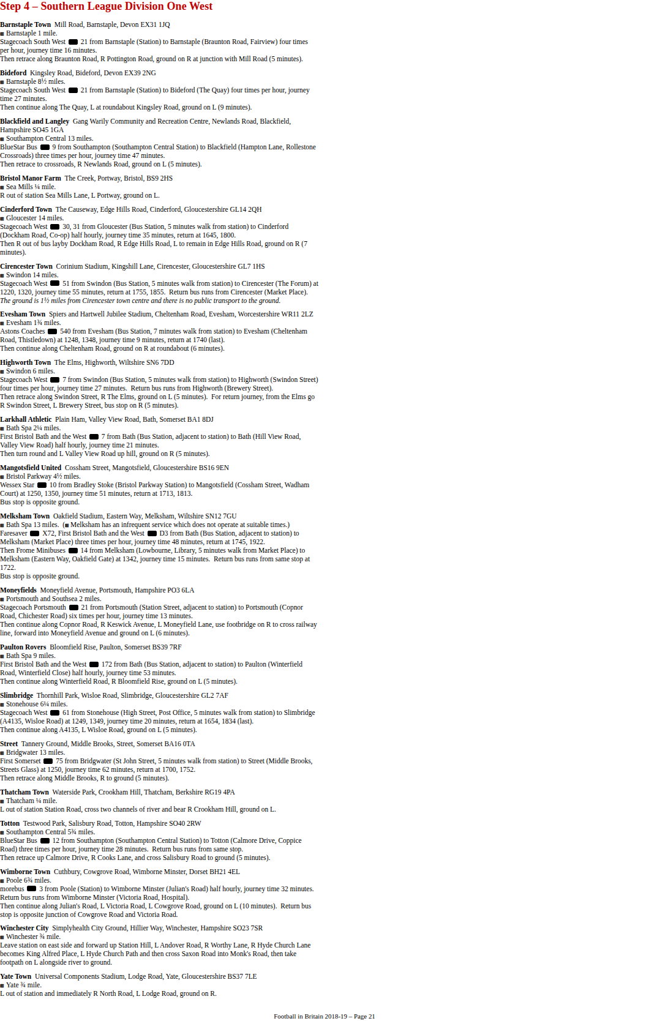Step 4 – Southern League Division One West
Barnstaple Town Mill Road, Barnstaple, Devon EX31 1JQ
Barnstaple 1 mile.
Stagecoach South West 21 from Barnstaple (Station) to Barnstaple (Braunton Road, Fairview) four times per hour, journey time 16 minutes.
Then retrace along Braunton Road, R Pottington Road, ground on R at junction with Mill Road (5 minutes).
Bideford Kingsley Road, Bideford, Devon EX39 2NG
Barnstaple 8½ miles.
Stagecoach South West 21 from Barnstaple (Station) to Bideford (The Quay) four times per hour, journey time 27 minutes.
Then continue along The Quay, L at roundabout Kingsley Road, ground on L (9 minutes).
Blackfield and Langley Gang Warily Community and Recreation Centre, Newlands Road, Blackfield, Hampshire SO45 1GA
Southampton Central 13 miles.
BlueStar Bus 9 from Southampton (Southampton Central Station) to Blackfield (Hampton Lane, Rollestone Crossroads) three times per hour, journey time 47 minutes.
Then retrace to crossroads, R Newlands Road, ground on L (5 minutes).
Bristol Manor Farm The Creek, Portway, Bristol, BS9 2HS
Sea Mills ¼ mile.
R out of station Sea Mills Lane, L Portway, ground on L.
Cinderford Town The Causeway, Edge Hills Road, Cinderford, Gloucestershire GL14 2QH
Gloucester 14 miles.
Stagecoach West 30, 31 from Gloucester (Bus Station, 5 minutes walk from station) to Cinderford (Dockham Road, Co-op) half hourly, journey time 35 minutes, return at 1645, 1800.
Then R out of bus layby Dockham Road, R Edge Hills Road, L to remain in Edge Hills Road, ground on R (7 minutes).
Cirencester Town Corinium Stadium, Kingshill Lane, Cirencester, Gloucestershire GL7 1HS
Swindon 14 miles.
Stagecoach West 51 from Swindon (Bus Station, 5 minutes walk from station) to Cirencester (The Forum) at 1220, 1320, journey time 55 minutes, return at 1755, 1855. Return bus runs from Cirencester (Market Place).
The ground is 1½ miles from Cirencester town centre and there is no public transport to the ground.
Evesham Town Spiers and Hartwell Jubilee Stadium, Cheltenham Road, Evesham, Worcestershire WR11 2LZ
Evesham 1¾ miles.
Astons Coaches 540 from Evesham (Bus Station, 7 minutes walk from station) to Evesham (Cheltenham Road, Thistledown) at 1248, 1348, journey time 9 minutes, return at 1740 (last).
Then continue along Cheltenham Road, ground on R at roundabout (6 minutes).
Highworth Town The Elms, Highworth, Wiltshire SN6 7DD
Swindon 6 miles.
Stagecoach West 7 from Swindon (Bus Station, 5 minutes walk from station) to Highworth (Swindon Street) four times per hour, journey time 27 minutes. Return bus runs from Highworth (Brewery Street).
Then retrace along Swindon Street, R The Elms, ground on L (5 minutes). For return journey, from the Elms go R Swindon Street, L Brewery Street, bus stop on R (5 minutes).
Larkhall Athletic Plain Ham, Valley View Road, Bath, Somerset BA1 8DJ
Bath Spa 2¼ miles.
First Bristol Bath and the West 7 from Bath (Bus Station, adjacent to station) to Bath (Hill View Road, Valley View Road) half hourly, journey time 21 minutes.
Then turn round and L Valley View Road up hill, ground on R (5 minutes).
Mangotsfield United Cossham Street, Mangotsfield, Gloucestershire BS16 9EN
Bristol Parkway 4½ miles.
Wessex Star 10 from Bradley Stoke (Bristol Parkway Station) to Mangotsfield (Cossham Street, Wadham Court) at 1250, 1350, journey time 51 minutes, return at 1713, 1813.
Bus stop is opposite ground.
Melksham Town Oakfield Stadium, Eastern Way, Melksham, Wiltshire SN12 7GU
Bath Spa 13 miles. (⫢ Melksham has an infrequent service which does not operate at suitable times.)
Faresaver X72, First Bristol Bath and the West D3 from Bath (Bus Station, adjacent to station) to Melksham (Market Place) three times per hour, journey time 48 minutes, return at 1745, 1922.
Then Frome Minibuses 14 from Melksham (Lowbourne, Library, 5 minutes walk from Market Place) to Melksham (Eastern Way, Oakfield Gate) at 1342, journey time 15 minutes. Return bus runs from same stop at 1722.
Bus stop is opposite ground.
Moneyfields Moneyfield Avenue, Portsmouth, Hampshire PO3 6LA
Portsmouth and Southsea 2 miles.
Stagecoach Portsmouth 21 from Portsmouth (Station Street, adjacent to station) to Portsmouth (Copnor Road, Chichester Road) six times per hour, journey time 13 minutes.
Then continue along Copnor Road, R Keswick Avenue, L Moneyfield Lane, use footbridge on R to cross railway line, forward into Moneyfield Avenue and ground on L (6 minutes).
Paulton Rovers Bloomfield Rise, Paulton, Somerset BS39 7RF
Bath Spa 9 miles.
First Bristol Bath and the West 172 from Bath (Bus Station, adjacent to station) to Paulton (Winterfield Road, Winterfield Close) half hourly, journey time 53 minutes.
Then continue along Winterfield Road, R Bloomfield Rise, ground on L (5 minutes).
Slimbridge Thornhill Park, Wisloe Road, Slimbridge, Gloucestershire GL2 7AF
Stonehouse 6¼ miles.
Stagecoach West 61 from Stonehouse (High Street, Post Office, 5 minutes walk from station) to Slimbridge (A4135, Wisloe Road) at 1249, 1349, journey time 20 minutes, return at 1654, 1834 (last).
Then continue along A4135, L Wisloe Road, ground on L (5 minutes).
Street Tannery Ground, Middle Brooks, Street, Somerset BA16 0TA
Bridgwater 13 miles.
First Somerset 75 from Bridgwater (St John Street, 5 minutes walk from station) to Street (Middle Brooks, Streets Glass) at 1250, journey time 62 minutes, return at 1700, 1752.
Then retrace along Middle Brooks, R to ground (5 minutes).
Thatcham Town Waterside Park, Crookham Hill, Thatcham, Berkshire RG19 4PA
Thatcham ¼ mile.
L out of station Station Road, cross two channels of river and bear R Crookham Hill, ground on L.
Totton Testwood Park, Salisbury Road, Totton, Hampshire SO40 2RW
Southampton Central 5¾ miles.
BlueStar Bus 12 from Southampton (Southampton Central Station) to Totton (Calmore Drive, Coppice Road) three times per hour, journey time 28 minutes. Return bus runs from same stop.
Then retrace up Calmore Drive, R Cooks Lane, and cross Salisbury Road to ground (5 minutes).
Wimborne Town Cuthbury, Cowgrove Road, Wimborne Minster, Dorset BH21 4EL
Poole 6¾ miles.
morebus 3 from Poole (Station) to Wimborne Minster (Julian's Road) half hourly, journey time 32 minutes. Return bus runs from Wimborne Minster (Victoria Road, Hospital).
Then continue along Julian's Road, L Victoria Road, L Cowgrove Road, ground on L (10 minutes). Return bus stop is opposite junction of Cowgrove Road and Victoria Road.
Winchester City Simplyhealth City Ground, Hillier Way, Winchester, Hampshire SO23 7SR
Winchester ¾ mile.
Leave station on east side and forward up Station Hill, L Andover Road, R Worthy Lane, R Hyde Church Lane becomes King Alfred Place, L Hyde Church Path and then cross Saxon Road into Monk's Road, then take footpath on L alongside river to ground.
Yate Town Universal Components Stadium, Lodge Road, Yate, Gloucestershire BS37 7LE
Yate ¾ mile.
L out of station and immediately R North Road, L Lodge Road, ground on R.
Football in Britain 2018-19 – Page 21